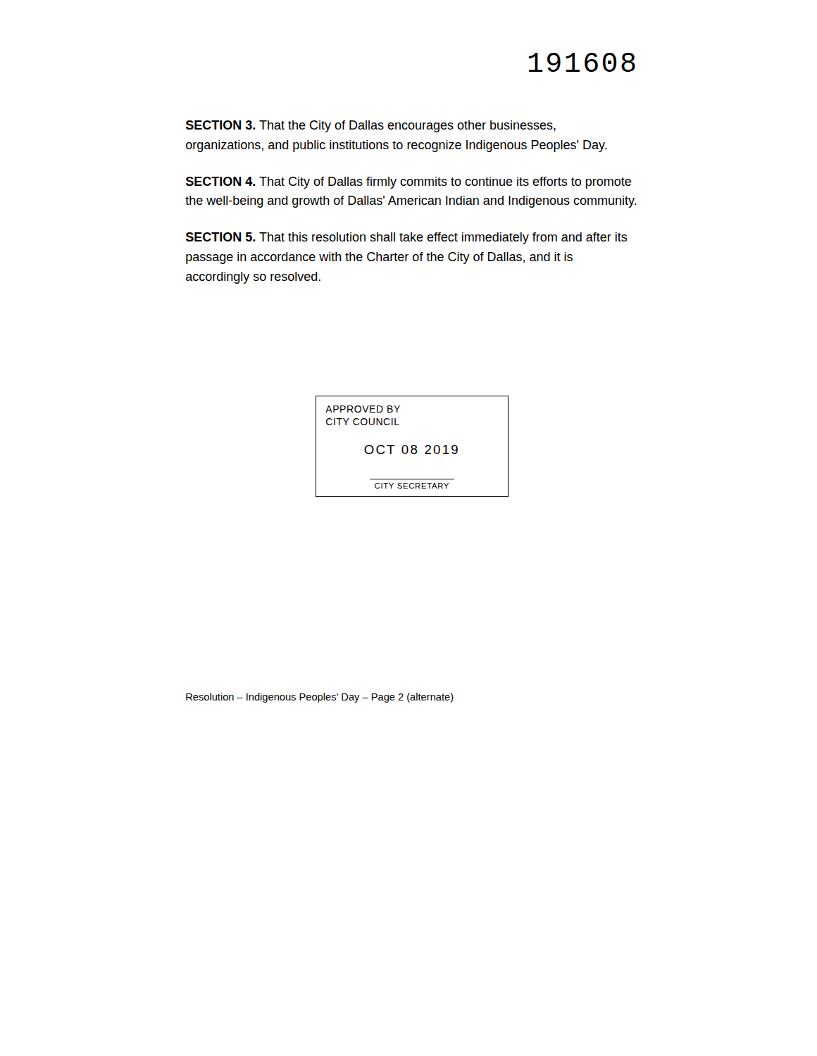191608
SECTION 3. That the City of Dallas encourages other businesses, organizations, and public institutions to recognize Indigenous Peoples' Day.
SECTION 4. That City of Dallas firmly commits to continue its efforts to promote the well-being and growth of Dallas' American Indian and Indigenous community.
SECTION 5. That this resolution shall take effect immediately from and after its passage in accordance with the Charter of the City of Dallas, and it is accordingly so resolved.
APPROVED BY
CITY COUNCIL
OCT 08 2019
   
CITY SECRETARY
Resolution – Indigenous Peoples' Day – Page 2 (alternate)